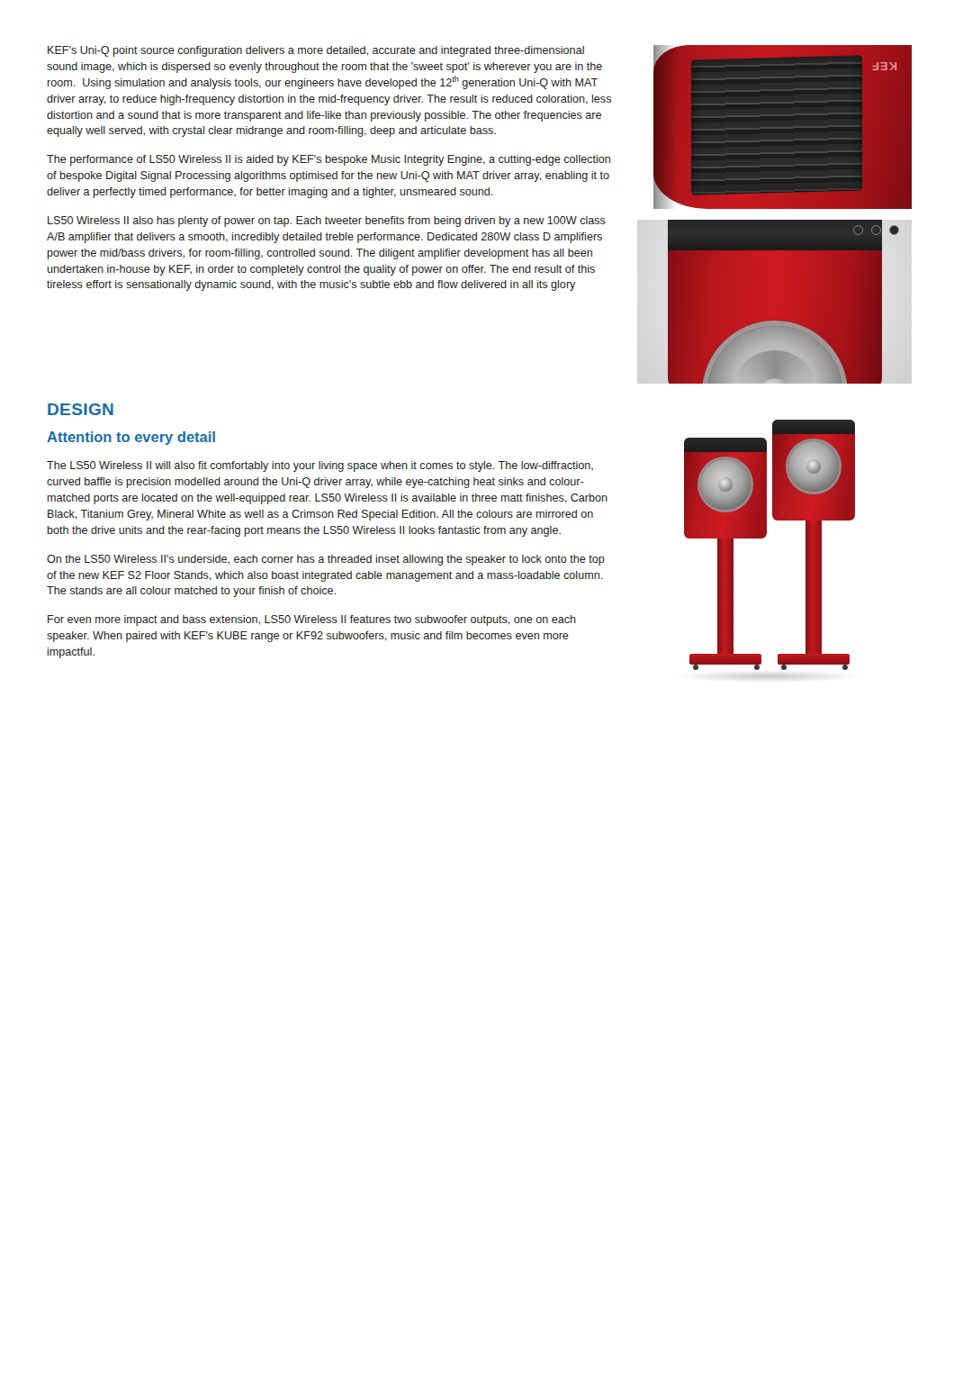KEF's Uni-Q point source configuration delivers a more detailed, accurate and integrated three-dimensional sound image, which is dispersed so evenly throughout the room that the 'sweet spot' is wherever you are in the room. Using simulation and analysis tools, our engineers have developed the 12th generation Uni-Q with MAT driver array, to reduce high-frequency distortion in the mid-frequency driver. The result is reduced coloration, less distortion and a sound that is more transparent and life-like than previously possible. The other frequencies are equally well served, with crystal clear midrange and room-filling, deep and articulate bass.
The performance of LS50 Wireless II is aided by KEF's bespoke Music Integrity Engine, a cutting-edge collection of bespoke Digital Signal Processing algorithms optimised for the new Uni-Q with MAT driver array, enabling it to deliver a perfectly timed performance, for better imaging and a tighter, unsmeared sound.
LS50 Wireless II also has plenty of power on tap. Each tweeter benefits from being driven by a new 100W class A/B amplifier that delivers a smooth, incredibly detailed treble performance. Dedicated 280W class D amplifiers power the mid/bass drivers, for room-filling, controlled sound. The diligent amplifier development has all been undertaken in-house by KEF, in order to completely control the quality of power on offer. The end result of this tireless effort is sensationally dynamic sound, with the music's subtle ebb and flow delivered in all its glory
DESIGN
Attention to every detail
The LS50 Wireless II will also fit comfortably into your living space when it comes to style. The low-diffraction, curved baffle is precision modelled around the Uni-Q driver array, while eye-catching heat sinks and colour-matched ports are located on the well-equipped rear. LS50 Wireless II is available in three matt finishes, Carbon Black, Titanium Grey, Mineral White as well as a Crimson Red Special Edition. All the colours are mirrored on both the drive units and the rear-facing port means the LS50 Wireless II looks fantastic from any angle.
On the LS50 Wireless II's underside, each corner has a threaded inset allowing the speaker to lock onto the top of the new KEF S2 Floor Stands, which also boast integrated cable management and a mass-loadable column. The stands are all colour matched to your finish of choice.
For even more impact and bass extension, LS50 Wireless II features two subwoofer outputs, one on each speaker. When paired with KEF's KUBE range or KF92 subwoofers, music and film becomes even more impactful.
KEF